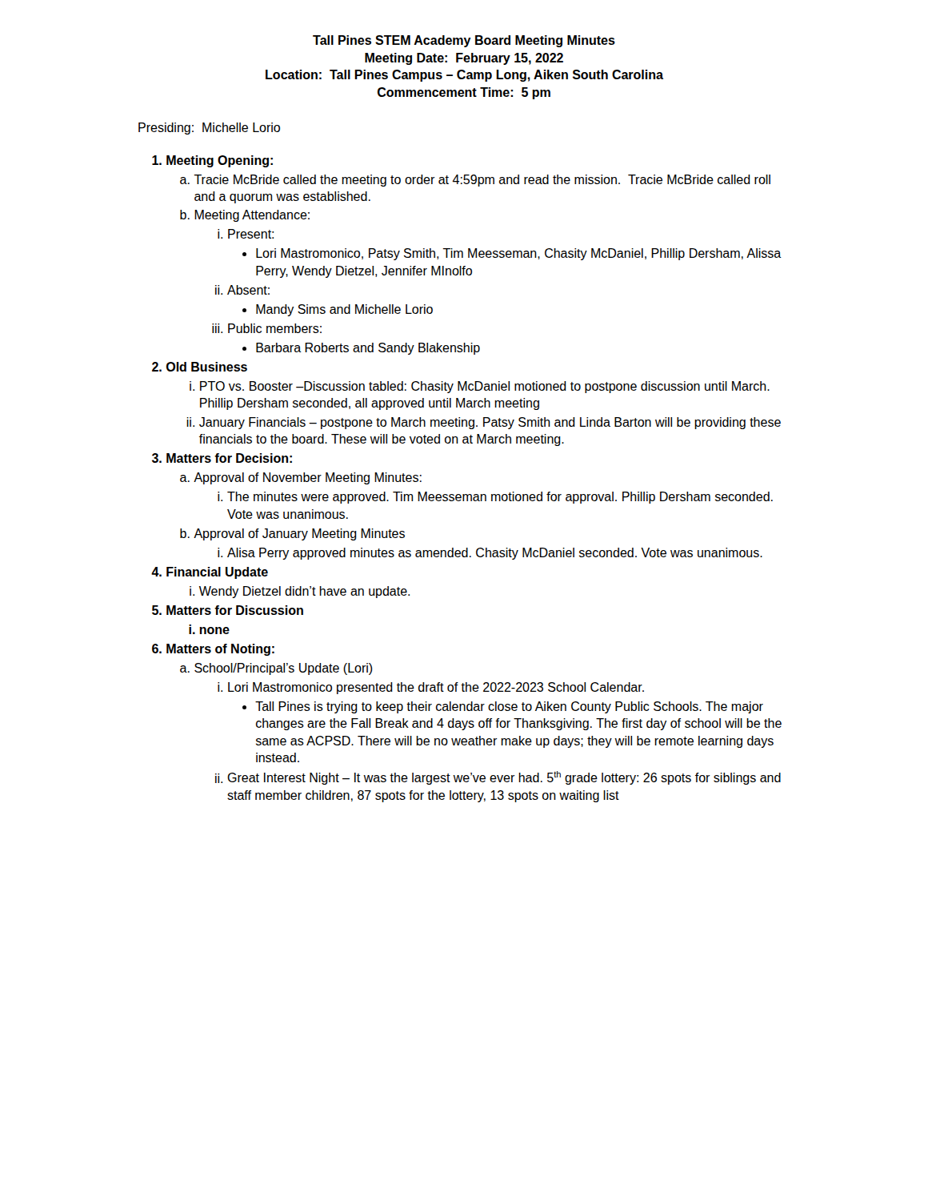Tall Pines STEM Academy Board Meeting Minutes
Meeting Date: February 15, 2022
Location: Tall Pines Campus – Camp Long, Aiken South Carolina
Commencement Time: 5 pm
Presiding: Michelle Lorio
Meeting Opening:
Tracie McBride called the meeting to order at 4:59pm and read the mission. Tracie McBride called roll and a quorum was established.
Meeting Attendance:
Present:
Lori Mastromonico, Patsy Smith, Tim Meesseman, Chasity McDaniel, Phillip Dersham, Alissa Perry, Wendy Dietzel, Jennifer MInolfo
Absent:
Mandy Sims and Michelle Lorio
Public members:
Barbara Roberts and Sandy Blakenship
Old Business
PTO vs. Booster –Discussion tabled: Chasity McDaniel motioned to postpone discussion until March. Phillip Dersham seconded, all approved until March meeting
January Financials – postpone to March meeting. Patsy Smith and Linda Barton will be providing these financials to the board. These will be voted on at March meeting.
Matters for Decision:
Approval of November Meeting Minutes:
The minutes were approved. Tim Meesseman motioned for approval. Phillip Dersham seconded. Vote was unanimous.
Approval of January Meeting Minutes
Alisa Perry approved minutes as amended. Chasity McDaniel seconded. Vote was unanimous.
Financial Update
Wendy Dietzel didn’t have an update.
Matters for Discussion
none
Matters of Noting:
School/Principal’s Update (Lori)
Lori Mastromonico presented the draft of the 2022-2023 School Calendar.
Tall Pines is trying to keep their calendar close to Aiken County Public Schools. The major changes are the Fall Break and 4 days off for Thanksgiving. The first day of school will be the same as ACPSD. There will be no weather make up days; they will be remote learning days instead.
Great Interest Night – It was the largest we’ve ever had. 5th grade lottery: 26 spots for siblings and staff member children, 87 spots for the lottery, 13 spots on waiting list